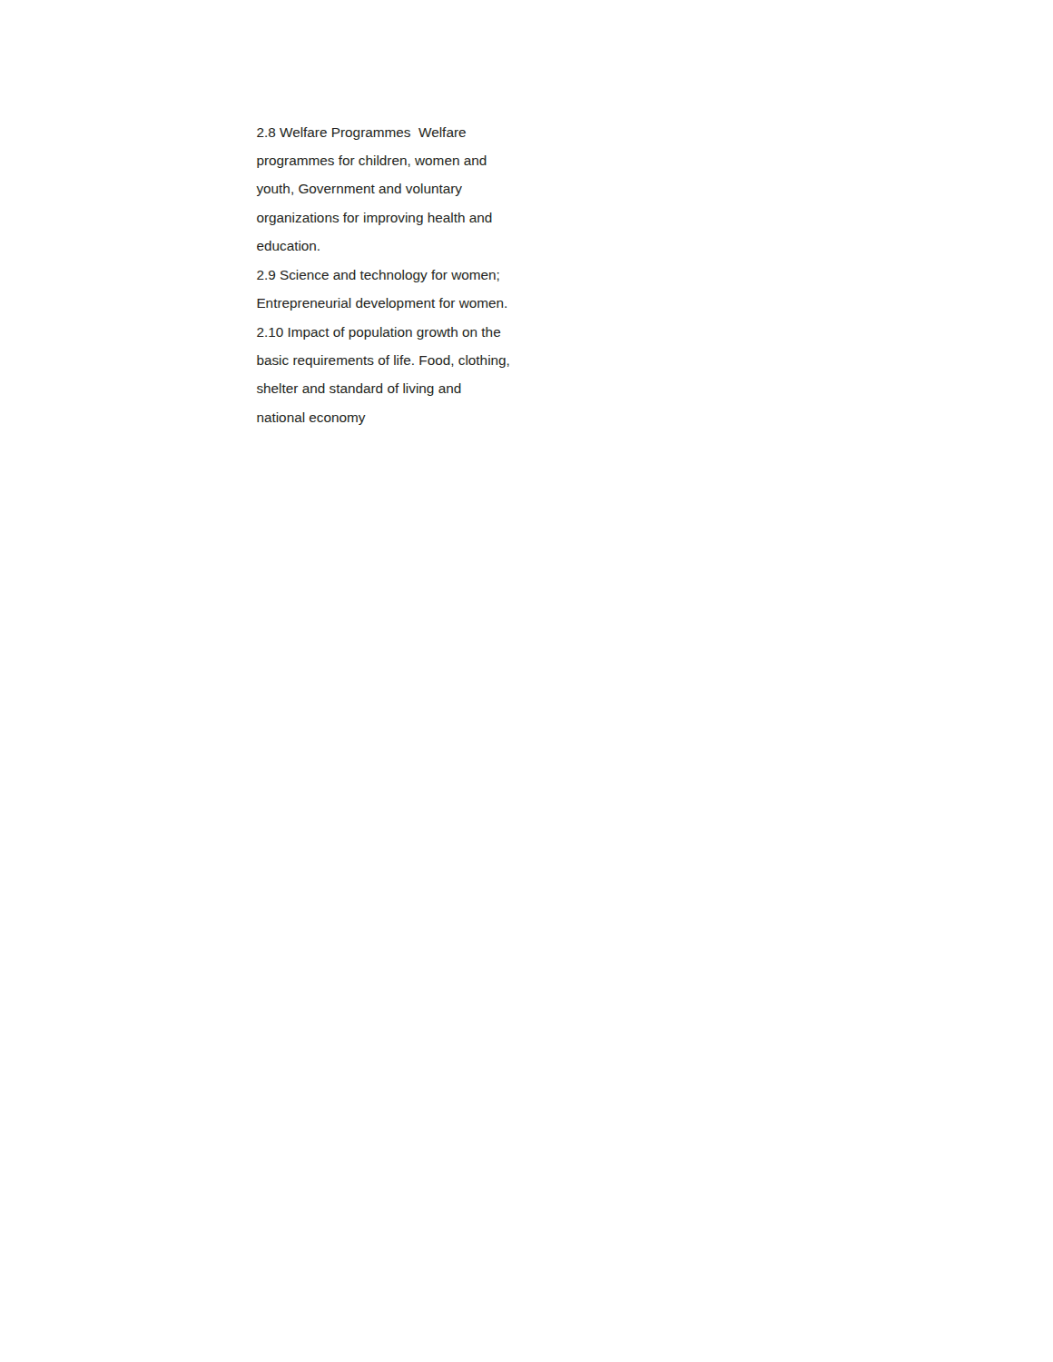2.8 Welfare Programmes Welfare programmes for children, women and youth, Government and voluntary organizations for improving health and education.
2.9 Science and technology for women; Entrepreneurial development for women.
2.10 Impact of population growth on the basic requirements of life. Food, clothing, shelter and standard of living and national economy